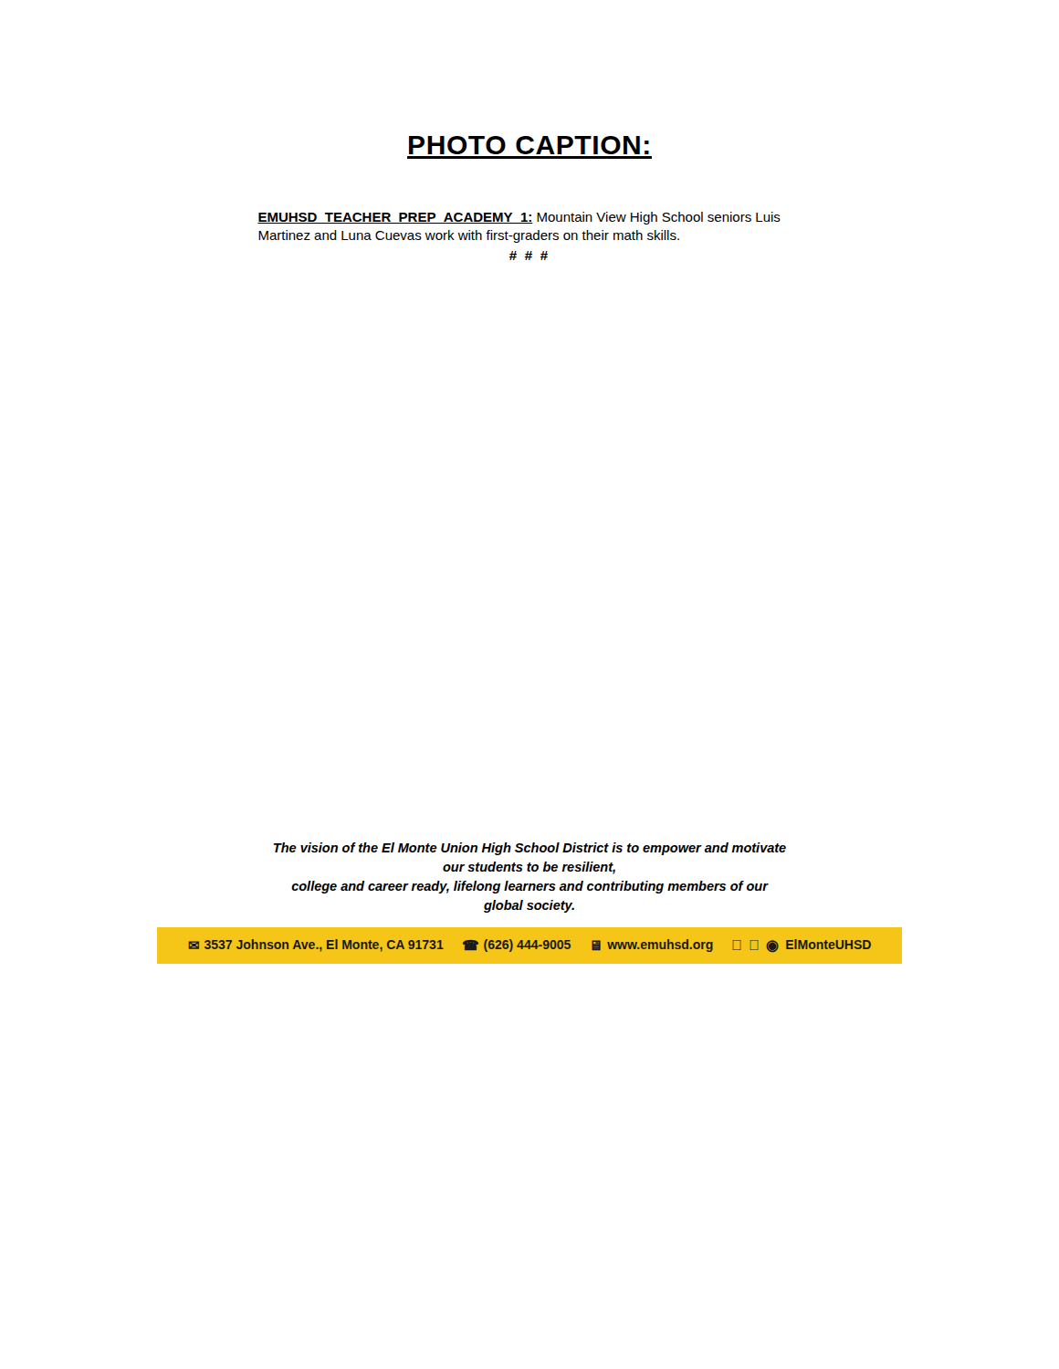PHOTO CAPTION:
EMUHSD_TEACHER_PREP_ACADEMY_1: Mountain View High School seniors Luis Martinez and Luna Cuevas work with first-graders on their math skills.
# # #
The vision of the El Monte Union High School District is to empower and motivate our students to be resilient,
college and career ready, lifelong learners and contributing members of our global society.
✉3537 Johnson Ave., El Monte, CA 91731 ☎(626) 444-9005 🖥www.emuhsd.org ◉ElMonteUHSD